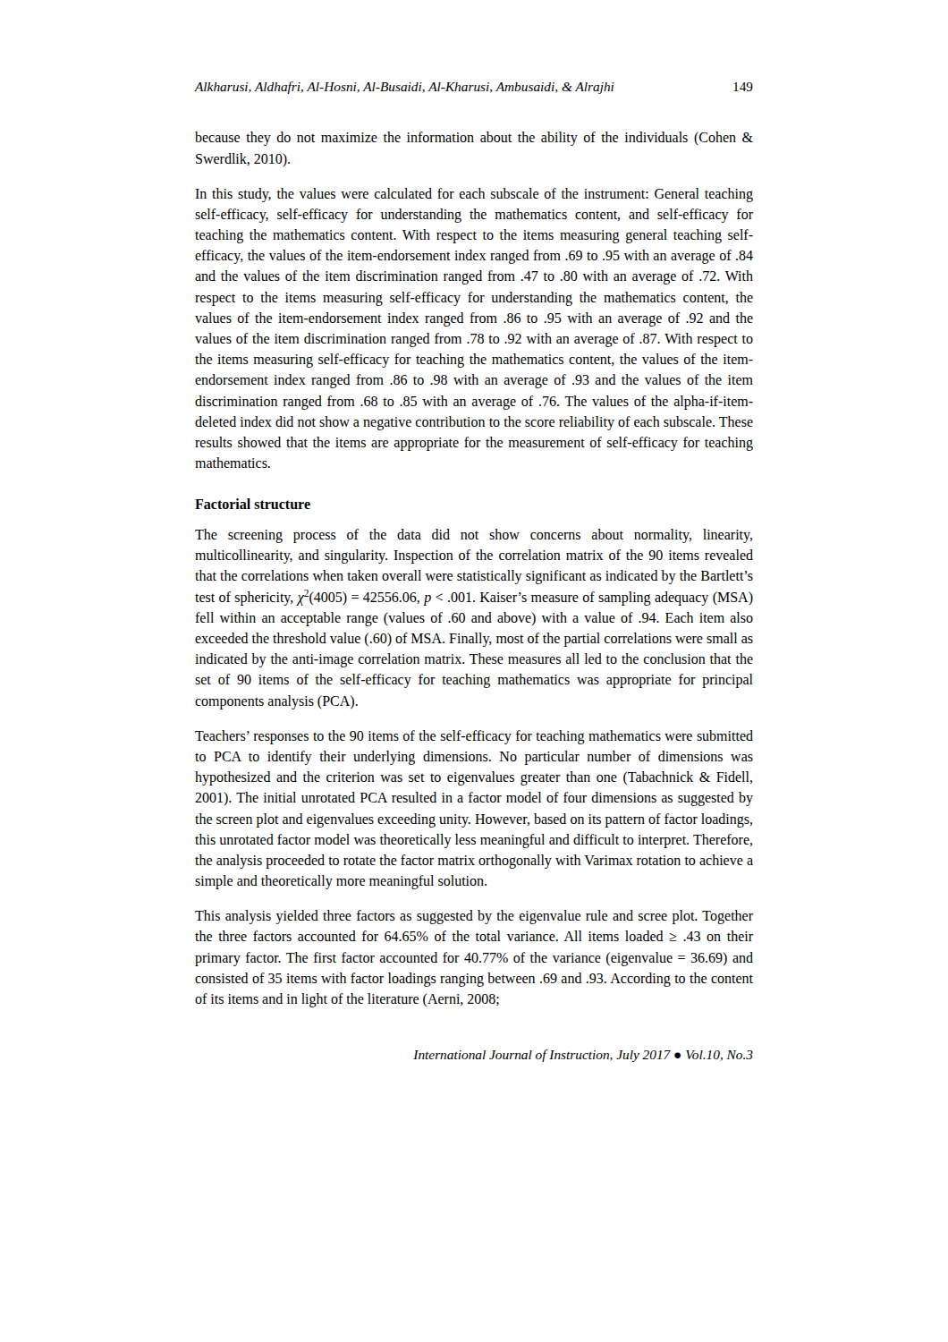Alkharusi, Aldhafri, Al-Hosni, Al-Busaidi, Al-Kharusi, Ambusaidi, & Alrajhi 149
because they do not maximize the information about the ability of the individuals (Cohen & Swerdlik, 2010).
In this study, the values were calculated for each subscale of the instrument: General teaching self-efficacy, self-efficacy for understanding the mathematics content, and self-efficacy for teaching the mathematics content. With respect to the items measuring general teaching self-efficacy, the values of the item-endorsement index ranged from .69 to .95 with an average of .84 and the values of the item discrimination ranged from .47 to .80 with an average of .72. With respect to the items measuring self-efficacy for understanding the mathematics content, the values of the item-endorsement index ranged from .86 to .95 with an average of .92 and the values of the item discrimination ranged from .78 to .92 with an average of .87. With respect to the items measuring self-efficacy for teaching the mathematics content, the values of the item-endorsement index ranged from .86 to .98 with an average of .93 and the values of the item discrimination ranged from .68 to .85 with an average of .76. The values of the alpha-if-item-deleted index did not show a negative contribution to the score reliability of each subscale. These results showed that the items are appropriate for the measurement of self-efficacy for teaching mathematics.
Factorial structure
The screening process of the data did not show concerns about normality, linearity, multicollinearity, and singularity. Inspection of the correlation matrix of the 90 items revealed that the correlations when taken overall were statistically significant as indicated by the Bartlett’s test of sphericity, χ2(4005) = 42556.06, p < .001. Kaiser’s measure of sampling adequacy (MSA) fell within an acceptable range (values of .60 and above) with a value of .94. Each item also exceeded the threshold value (.60) of MSA. Finally, most of the partial correlations were small as indicated by the anti-image correlation matrix. These measures all led to the conclusion that the set of 90 items of the self-efficacy for teaching mathematics was appropriate for principal components analysis (PCA).
Teachers’ responses to the 90 items of the self-efficacy for teaching mathematics were submitted to PCA to identify their underlying dimensions. No particular number of dimensions was hypothesized and the criterion was set to eigenvalues greater than one (Tabachnick & Fidell, 2001). The initial unrotated PCA resulted in a factor model of four dimensions as suggested by the screen plot and eigenvalues exceeding unity. However, based on its pattern of factor loadings, this unrotated factor model was theoretically less meaningful and difficult to interpret. Therefore, the analysis proceeded to rotate the factor matrix orthogonally with Varimax rotation to achieve a simple and theoretically more meaningful solution.
This analysis yielded three factors as suggested by the eigenvalue rule and scree plot. Together the three factors accounted for 64.65% of the total variance. All items loaded ≥ .43 on their primary factor. The first factor accounted for 40.77% of the variance (eigenvalue = 36.69) and consisted of 35 items with factor loadings ranging between .69 and .93. According to the content of its items and in light of the literature (Aerni, 2008;
International Journal of Instruction, July 2017 ● Vol.10, No.3